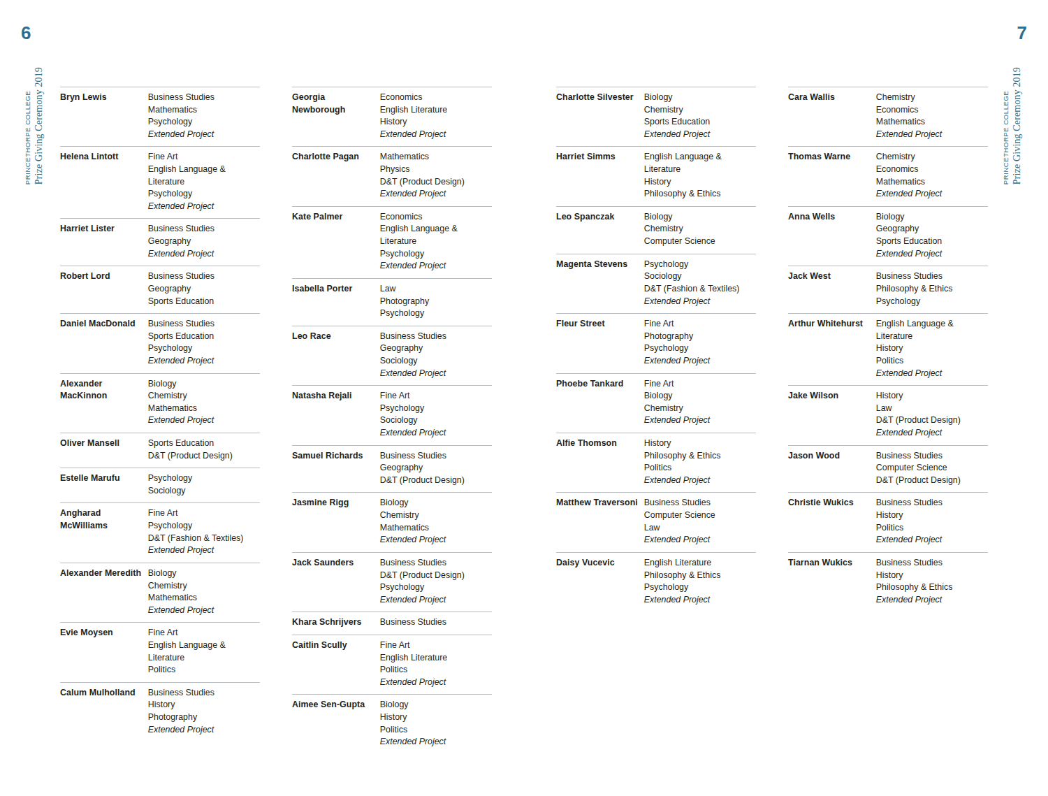6
PRINCETHORPE COLLEGE
Prize Giving Ceremony 2019
| Bryn Lewis | Business Studies Mathematics Psychology Extended Project |
| Helena Lintott | Fine Art English Language & Literature Psychology Extended Project |
| Harriet Lister | Business Studies Geography Extended Project |
| Robert Lord | Business Studies Geography Sports Education |
| Daniel MacDonald | Business Studies Sports Education Psychology Extended Project |
| Alexander MacKinnon | Biology Chemistry Mathematics Extended Project |
| Oliver Mansell | Sports Education D&T (Product Design) |
| Estelle Marufu | Psychology Sociology |
| Angharad McWilliams | Fine Art Psychology D&T (Fashion & Textiles) Extended Project |
| Alexander Meredith | Biology Chemistry Mathematics Extended Project |
| Evie Moysen | Fine Art English Language & Literature Politics |
| Calum Mulholland | Business Studies History Photography Extended Project |
| Georgia Newborough | Economics English Literature History Extended Project |
| Charlotte Pagan | Mathematics Physics D&T (Product Design) Extended Project |
| Kate Palmer | Economics English Language & Literature Psychology Extended Project |
| Isabella Porter | Law Photography Psychology |
| Leo Race | Business Studies Geography Sociology Extended Project |
| Natasha Rejali | Fine Art Psychology Sociology Extended Project |
| Samuel Richards | Business Studies Geography D&T (Product Design) |
| Jasmine Rigg | Biology Chemistry Mathematics Extended Project |
| Jack Saunders | Business Studies D&T (Product Design) Psychology Extended Project |
| Khara Schrijvers | Business Studies |
| Caitlin Scully | Fine Art English Literature Politics Extended Project |
| Aimee Sen-Gupta | Biology History Politics Extended Project |
7
PRINCETHORPE COLLEGE
Prize Giving Ceremony 2019
| Charlotte Silvester | Biology Chemistry Sports Education Extended Project |
| Harriet Simms | English Language & Literature History Philosophy & Ethics |
| Leo Spanczak | Biology Chemistry Computer Science |
| Magenta Stevens | Psychology Sociology D&T (Fashion & Textiles) Extended Project |
| Fleur Street | Fine Art Photography Psychology Extended Project |
| Phoebe Tankard | Fine Art Biology Chemistry Extended Project |
| Alfie Thomson | History Philosophy & Ethics Politics Extended Project |
| Matthew Traversoni | Business Studies Computer Science Law Extended Project |
| Daisy Vucevic | English Literature Philosophy & Ethics Psychology Extended Project |
| Cara Wallis | Chemistry Economics Mathematics Extended Project |
| Thomas Warne | Chemistry Economics Mathematics Extended Project |
| Anna Wells | Biology Geography Sports Education Extended Project |
| Jack West | Business Studies Philosophy & Ethics Psychology |
| Arthur Whitehurst | English Language & Literature History Politics Extended Project |
| Jake Wilson | History Law D&T (Product Design) Extended Project |
| Jason Wood | Business Studies Computer Science D&T (Product Design) |
| Christie Wukics | Business Studies History Politics Extended Project |
| Tiarnan Wukics | Business Studies History Philosophy & Ethics Extended Project |